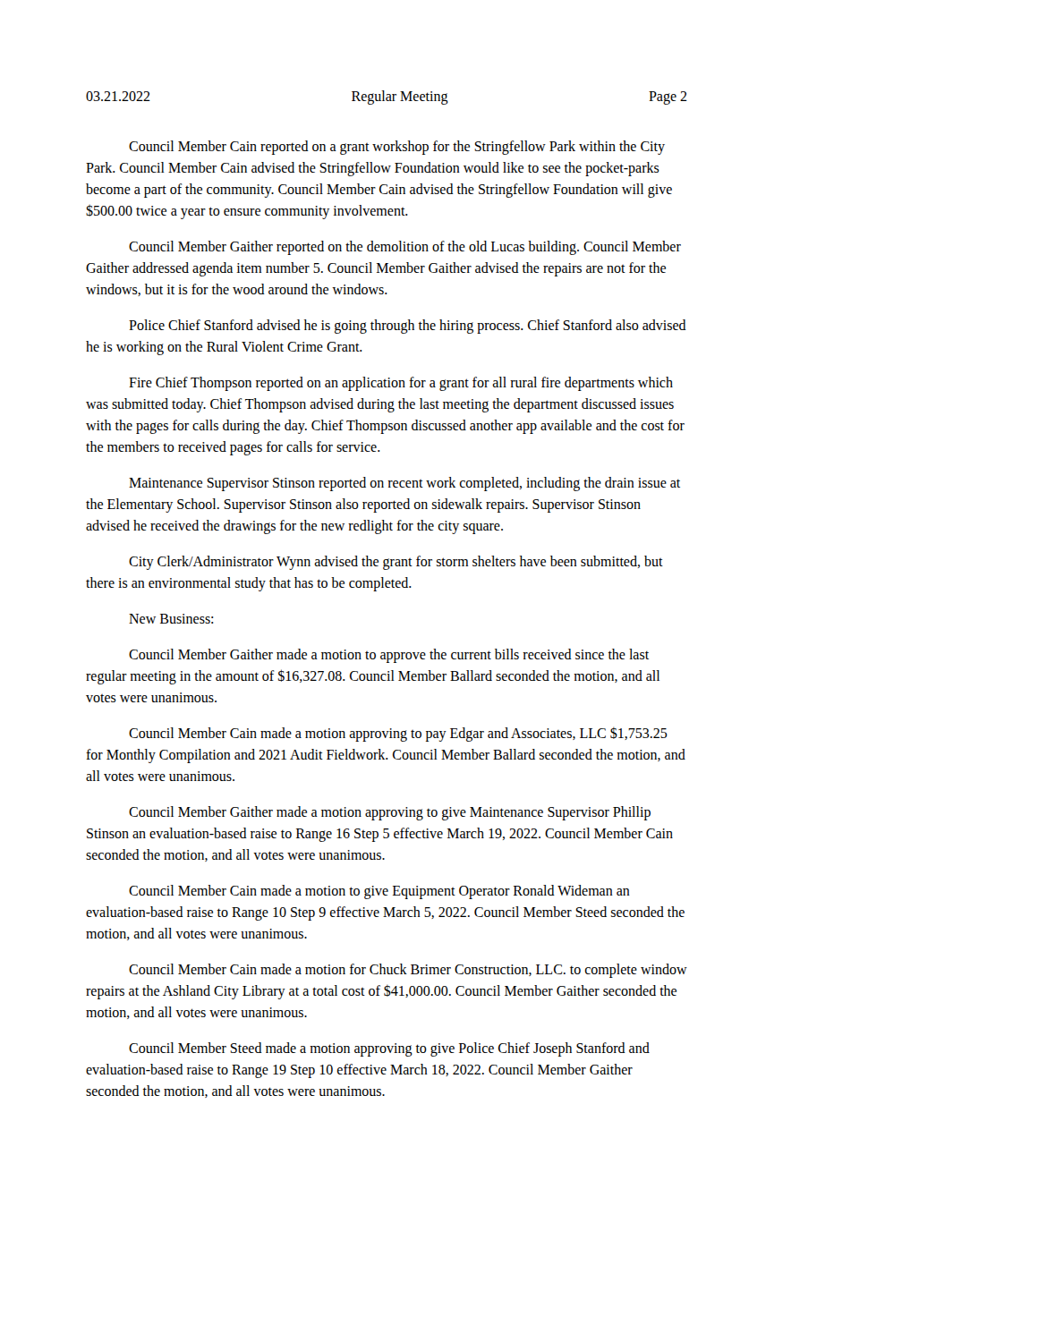03.21.2022 Regular Meeting Page 2
Council Member Cain reported on a grant workshop for the Stringfellow Park within the City Park. Council Member Cain advised the Stringfellow Foundation would like to see the pocket-parks become a part of the community. Council Member Cain advised the Stringfellow Foundation will give $500.00 twice a year to ensure community involvement.
Council Member Gaither reported on the demolition of the old Lucas building. Council Member Gaither addressed agenda item number 5. Council Member Gaither advised the repairs are not for the windows, but it is for the wood around the windows.
Police Chief Stanford advised he is going through the hiring process. Chief Stanford also advised he is working on the Rural Violent Crime Grant.
Fire Chief Thompson reported on an application for a grant for all rural fire departments which was submitted today. Chief Thompson advised during the last meeting the department discussed issues with the pages for calls during the day. Chief Thompson discussed another app available and the cost for the members to received pages for calls for service.
Maintenance Supervisor Stinson reported on recent work completed, including the drain issue at the Elementary School. Supervisor Stinson also reported on sidewalk repairs. Supervisor Stinson advised he received the drawings for the new redlight for the city square.
City Clerk/Administrator Wynn advised the grant for storm shelters have been submitted, but there is an environmental study that has to be completed.
New Business:
Council Member Gaither made a motion to approve the current bills received since the last regular meeting in the amount of $16,327.08. Council Member Ballard seconded the motion, and all votes were unanimous.
Council Member Cain made a motion approving to pay Edgar and Associates, LLC $1,753.25 for Monthly Compilation and 2021 Audit Fieldwork. Council Member Ballard seconded the motion, and all votes were unanimous.
Council Member Gaither made a motion approving to give Maintenance Supervisor Phillip Stinson an evaluation-based raise to Range 16 Step 5 effective March 19, 2022. Council Member Cain seconded the motion, and all votes were unanimous.
Council Member Cain made a motion to give Equipment Operator Ronald Wideman an evaluation-based raise to Range 10 Step 9 effective March 5, 2022. Council Member Steed seconded the motion, and all votes were unanimous.
Council Member Cain made a motion for Chuck Brimer Construction, LLC. to complete window repairs at the Ashland City Library at a total cost of $41,000.00. Council Member Gaither seconded the motion, and all votes were unanimous.
Council Member Steed made a motion approving to give Police Chief Joseph Stanford and evaluation-based raise to Range 19 Step 10 effective March 18, 2022. Council Member Gaither seconded the motion, and all votes were unanimous.